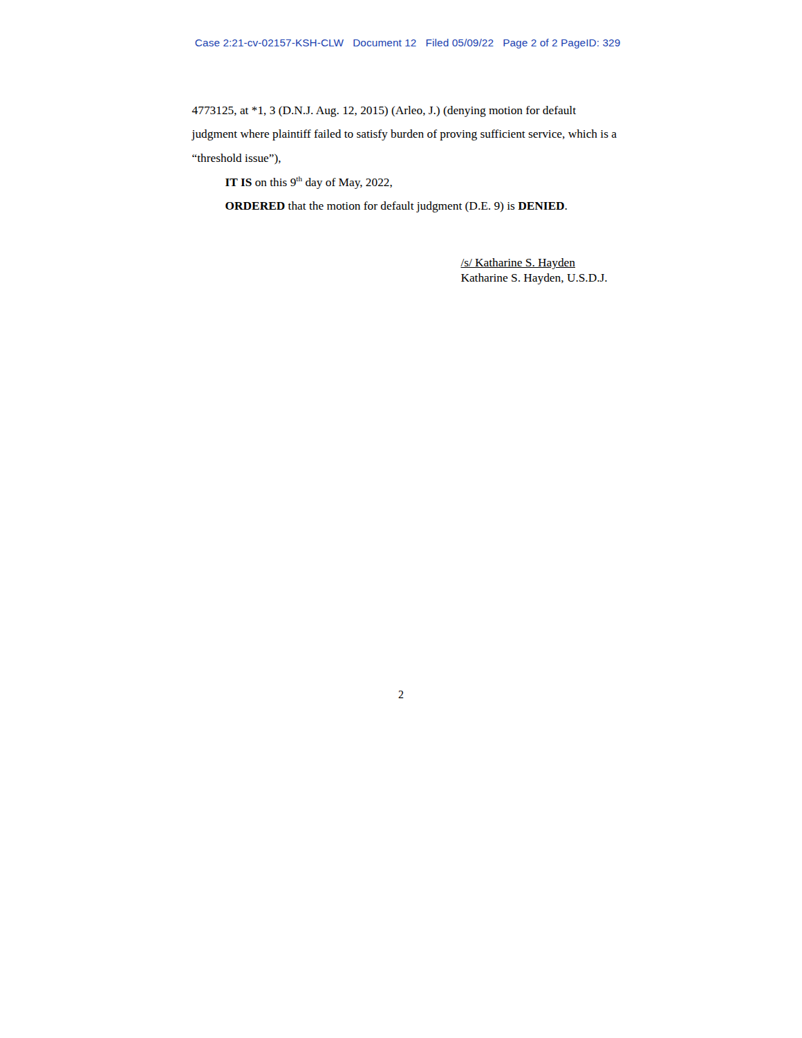Case 2:21-cv-02157-KSH-CLW Document 12 Filed 05/09/22 Page 2 of 2 PageID: 329
4773125, at *1, 3 (D.N.J. Aug. 12, 2015) (Arleo, J.) (denying motion for default judgment where plaintiff failed to satisfy burden of proving sufficient service, which is a “threshold issue”),
IT IS on this 9th day of May, 2022,
ORDERED that the motion for default judgment (D.E. 9) is DENIED.
/s/ Katharine S. Hayden
Katharine S. Hayden, U.S.D.J.
2